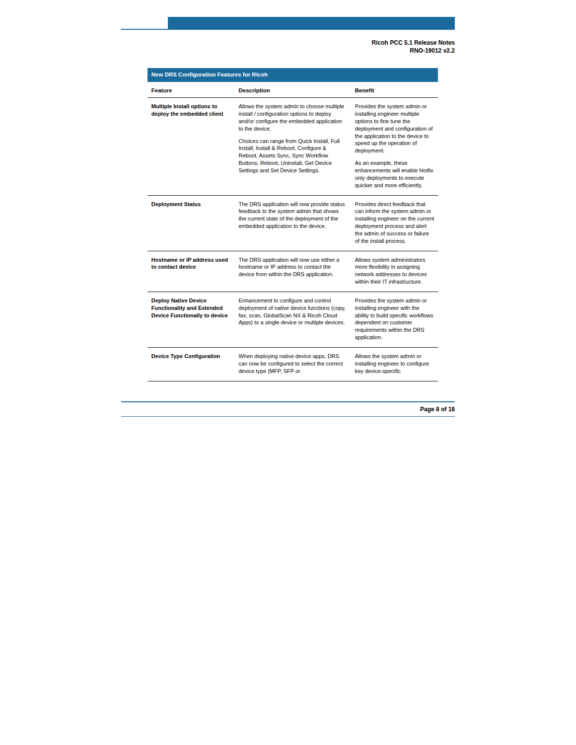Ricoh PCC 5.1 Release Notes
RNO-19012 v2.2
New DRS Configuration Features for Ricoh
| Feature | Description | Benefit |
| --- | --- | --- |
| Multiple Install options to deploy the embedded client | Allows the system admin to choose multiple install / configuration options to deploy and/or configure the embedded application to the device. Choices can range from Quick Install, Full Install, Install & Reboot, Configure & Reboot, Assets Sync, Sync Workflow Buttons, Reboot, Uninstall, Get Device Settings and Set Device Settings. | Provides the system admin or installing engineer multiple options to fine tune the deployment and configuration of the application to the device to speed up the operation of deployment. As an example, these enhancements will enable Hotfix only deployments to execute quicker and more efficiently. |
| Deployment Status | The DRS application will now provide status feedback to the system admin that shows the current state of the deployment of the embedded application to the device. | Provides direct feedback that can inform the system admin or installing engineer on the current deployment process and alert the admin of success or failure of the install process. |
| Hostname or IP address used to contact device | The DRS application will now use either a hostname or IP address to contact the device from within the DRS application. | Allows system administrators more flexibility in assigning network addresses to devices within their IT infrastructure. |
| Deploy Native Device Functionality and Extended Device Functionally to device | Enhancement to configure and control deployment of native device functions (copy, fax, scan, GlobalScan NX & Ricoh Cloud Apps) to a single device or multiple devices. | Provides the system admin or installing engineer with the ability to build specific workflows dependent on customer requirements within the DRS application. |
| Device Type Configuration | When deploying native device apps, DRS can now be configured to select the correct device type (MFP, SFP or | Allows the system admin or installing engineer to configure key device-specific |
Page 8 of 18